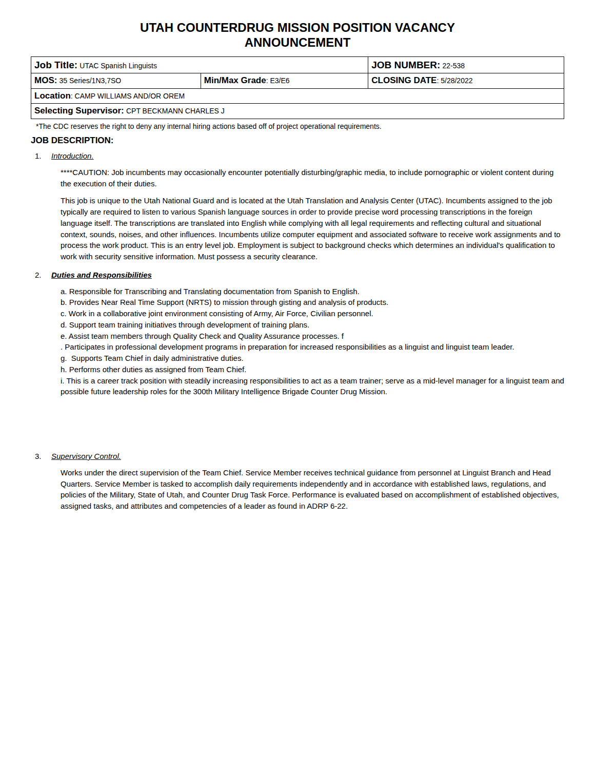UTAH COUNTERDRUG MISSION POSITION VACANCY
ANNOUNCEMENT
| Job Title: UTAC Spanish Linguists | JOB NUMBER: 22-538 |
| MOS: 35 Series/1N3,7SO | Min/Max Grade : E3/E6 | CLOSING DATE : 5/28/2022 |
| Location : CAMP WILLIAMS AND/OR OREM |
| Selecting Supervisor: CPT BECKMANN CHARLES J |
*The CDC reserves the right to deny any internal hiring actions based off of project operational requirements.
JOB DESCRIPTION:
Introduction.
****CAUTION: Job incumbents may occasionally encounter potentially disturbing/graphic media, to include pornographic or violent content during the execution of their duties.
This job is unique to the Utah National Guard and is located at the Utah Translation and Analysis Center (UTAC). Incumbents assigned to the job typically are required to listen to various Spanish language sources in order to provide precise word processing transcriptions in the foreign language itself. The transcriptions are translated into English while complying with all legal requirements and reflecting cultural and situational context, sounds, noises, and other influences. Incumbents utilize computer equipment and associated software to receive work assignments and to process the work product. This is an entry level job. Employment is subject to background checks which determines an individual's qualification to work with security sensitive information. Must possess a security clearance.
Duties and Responsibilities
a. Responsible for Transcribing and Translating documentation from Spanish to English.
b. Provides Near Real Time Support (NRTS) to mission through gisting and analysis of products.
c. Work in a collaborative joint environment consisting of Army, Air Force, Civilian personnel.
d. Support team training initiatives through development of training plans.
e. Assist team members through Quality Check and Quality Assurance processes. f
. Participates in professional development programs in preparation for increased responsibilities as a linguist and linguist team leader.
g. Supports Team Chief in daily administrative duties.
h. Performs other duties as assigned from Team Chief.
i. This is a career track position with steadily increasing responsibilities to act as a team trainer; serve as a mid-level manager for a linguist team and possible future leadership roles for the 300th Military Intelligence Brigade Counter Drug Mission.
Supervisory Control.
Works under the direct supervision of the Team Chief. Service Member receives technical guidance from personnel at Linguist Branch and Head Quarters. Service Member is tasked to accomplish daily requirements independently and in accordance with established laws, regulations, and policies of the Military, State of Utah, and Counter Drug Task Force. Performance is evaluated based on accomplishment of established objectives, assigned tasks, and attributes and competencies of a leader as found in ADRP 6-22.